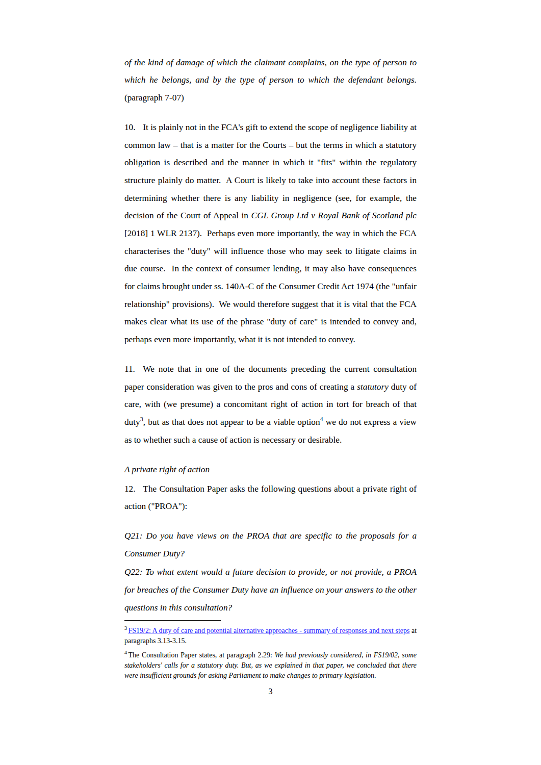of the kind of damage of which the claimant complains, on the type of person to which he belongs, and by the type of person to which the defendant belongs. (paragraph 7-07)
10. It is plainly not in the FCA's gift to extend the scope of negligence liability at common law – that is a matter for the Courts – but the terms in which a statutory obligation is described and the manner in which it "fits" within the regulatory structure plainly do matter. A Court is likely to take into account these factors in determining whether there is any liability in negligence (see, for example, the decision of the Court of Appeal in CGL Group Ltd v Royal Bank of Scotland plc [2018] 1 WLR 2137). Perhaps even more importantly, the way in which the FCA characterises the "duty" will influence those who may seek to litigate claims in due course. In the context of consumer lending, it may also have consequences for claims brought under ss. 140A-C of the Consumer Credit Act 1974 (the "unfair relationship" provisions). We would therefore suggest that it is vital that the FCA makes clear what its use of the phrase "duty of care" is intended to convey and, perhaps even more importantly, what it is not intended to convey.
11. We note that in one of the documents preceding the current consultation paper consideration was given to the pros and cons of creating a statutory duty of care, with (we presume) a concomitant right of action in tort for breach of that duty3, but as that does not appear to be a viable option4 we do not express a view as to whether such a cause of action is necessary or desirable.
A private right of action
12. The Consultation Paper asks the following questions about a private right of action ("PROA"):
Q21: Do you have views on the PROA that are specific to the proposals for a Consumer Duty?
Q22: To what extent would a future decision to provide, or not provide, a PROA for breaches of the Consumer Duty have an influence on your answers to the other questions in this consultation?
3 FS19/2: A duty of care and potential alternative approaches - summary of responses and next steps at paragraphs 3.13-3.15.
4 The Consultation Paper states, at paragraph 2.29: We had previously considered, in FS19/02, some stakeholders' calls for a statutory duty. But, as we explained in that paper, we concluded that there were insufficient grounds for asking Parliament to make changes to primary legislation.
3